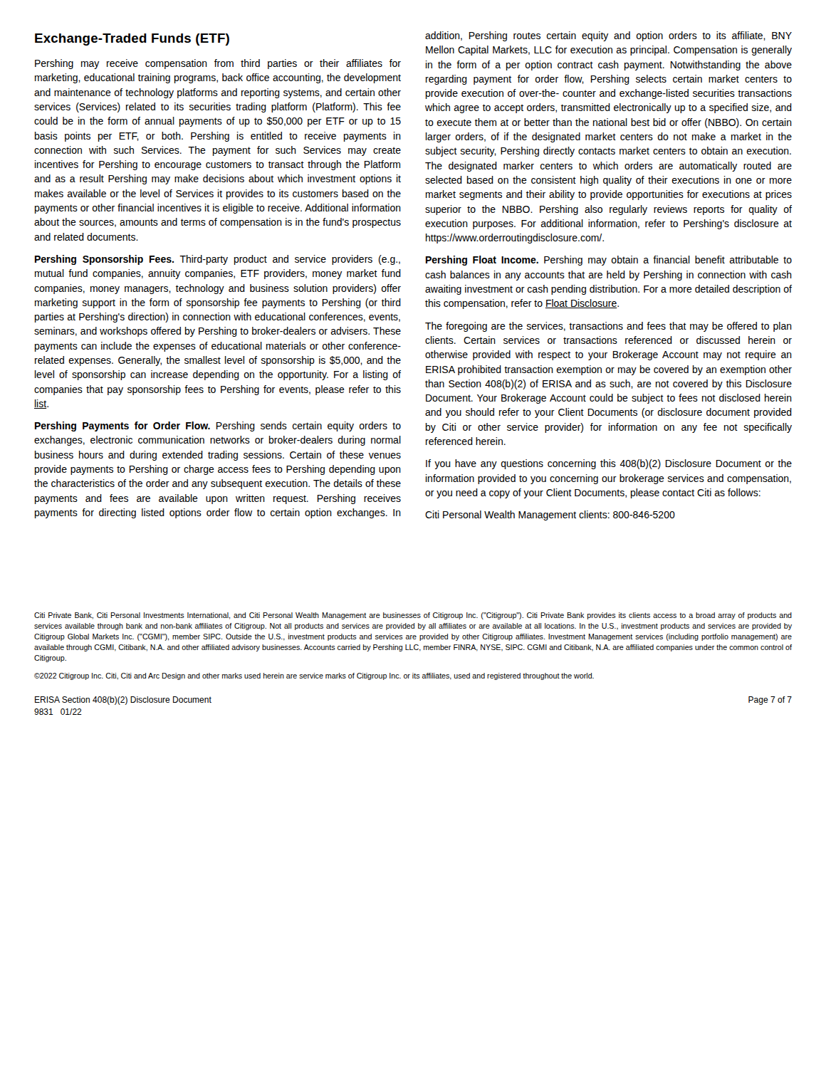Exchange-Traded Funds (ETF)
Pershing may receive compensation from third parties or their affiliates for marketing, educational training programs, back office accounting, the development and maintenance of technology platforms and reporting systems, and certain other services (Services) related to its securities trading platform (Platform). This fee could be in the form of annual payments of up to $50,000 per ETF or up to 15 basis points per ETF, or both. Pershing is entitled to receive payments in connection with such Services. The payment for such Services may create incentives for Pershing to encourage customers to transact through the Platform and as a result Pershing may make decisions about which investment options it makes available or the level of Services it provides to its customers based on the payments or other financial incentives it is eligible to receive. Additional information about the sources, amounts and terms of compensation is in the fund's prospectus and related documents.
Pershing Sponsorship Fees. Third-party product and service providers (e.g., mutual fund companies, annuity companies, ETF providers, money market fund companies, money managers, technology and business solution providers) offer marketing support in the form of sponsorship fee payments to Pershing (or third parties at Pershing's direction) in connection with educational conferences, events, seminars, and workshops offered by Pershing to broker-dealers or advisers. These payments can include the expenses of educational materials or other conference-related expenses. Generally, the smallest level of sponsorship is $5,000, and the level of sponsorship can increase depending on the opportunity. For a listing of companies that pay sponsorship fees to Pershing for events, please refer to this list.
Pershing Payments for Order Flow. Pershing sends certain equity orders to exchanges, electronic communication networks or broker-dealers during normal business hours and during extended trading sessions. Certain of these venues provide payments to Pershing or charge access fees to Pershing depending upon the characteristics of the order and any subsequent execution. The details of these payments and fees are available upon written request. Pershing receives payments for directing listed options order flow to certain option exchanges. In addition, Pershing routes certain equity and option orders to its affiliate, BNY Mellon Capital Markets, LLC for execution as principal. Compensation is generally in the form of a per option contract cash payment. Notwithstanding the above regarding payment for order flow, Pershing selects certain market centers to provide execution of over-the- counter and exchange-listed securities transactions which agree to accept orders, transmitted electronically up to a specified size, and to execute them at or better than the national best bid or offer (NBBO). On certain larger orders, of if the designated market centers do not make a market in the subject security, Pershing directly contacts market centers to obtain an execution. The designated marker centers to which orders are automatically routed are selected based on the consistent high quality of their executions in one or more market segments and their ability to provide opportunities for executions at prices superior to the NBBO. Pershing also regularly reviews reports for quality of execution purposes. For additional information, refer to Pershing's disclosure at https://www.orderroutingdisclosure.com/.
Pershing Float Income. Pershing may obtain a financial benefit attributable to cash balances in any accounts that are held by Pershing in connection with cash awaiting investment or cash pending distribution. For a more detailed description of this compensation, refer to Float Disclosure.
The foregoing are the services, transactions and fees that may be offered to plan clients. Certain services or transactions referenced or discussed herein or otherwise provided with respect to your Brokerage Account may not require an ERISA prohibited transaction exemption or may be covered by an exemption other than Section 408(b)(2) of ERISA and as such, are not covered by this Disclosure Document. Your Brokerage Account could be subject to fees not disclosed herein and you should refer to your Client Documents (or disclosure document provided by Citi or other service provider) for information on any fee not specifically referenced herein.
If you have any questions concerning this 408(b)(2) Disclosure Document or the information provided to you concerning our brokerage services and compensation, or you need a copy of your Client Documents, please contact Citi as follows:
Citi Personal Wealth Management clients: 800-846-5200
Citi Private Bank, Citi Personal Investments International, and Citi Personal Wealth Management are businesses of Citigroup Inc. ("Citigroup"). Citi Private Bank provides its clients access to a broad array of products and services available through bank and non-bank affiliates of Citigroup. Not all products and services are provided by all affiliates or are available at all locations. In the U.S., investment products and services are provided by Citigroup Global Markets Inc. ("CGMI"), member SIPC. Outside the U.S., investment products and services are provided by other Citigroup affiliates. Investment Management services (including portfolio management) are available through CGMI, Citibank, N.A. and other affiliated advisory businesses. Accounts carried by Pershing LLC, member FINRA, NYSE, SIPC. CGMI and Citibank, N.A. are affiliated companies under the common control of Citigroup.
©2022 Citigroup Inc. Citi, Citi and Arc Design and other marks used herein are service marks of Citigroup Inc. or its affiliates, used and registered throughout the world.
ERISA Section 408(b)(2) Disclosure Document 9831 01/22
Page 7 of 7